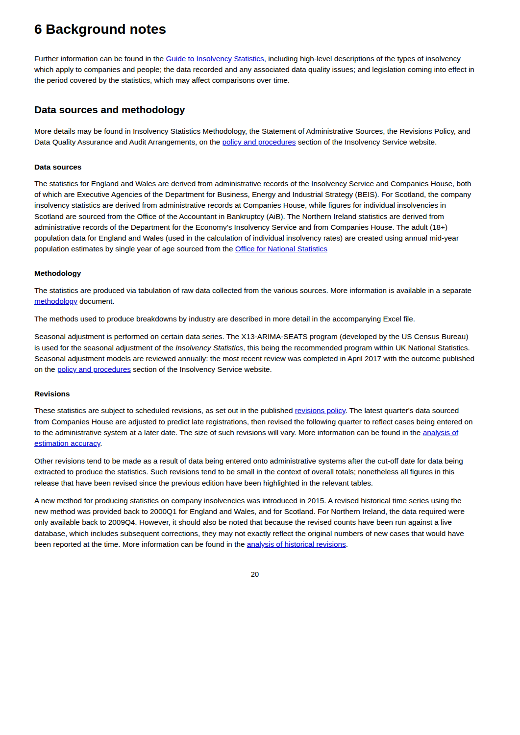6 Background notes
Further information can be found in the Guide to Insolvency Statistics, including high-level descriptions of the types of insolvency which apply to companies and people; the data recorded and any associated data quality issues; and legislation coming into effect in the period covered by the statistics, which may affect comparisons over time.
Data sources and methodology
More details may be found in Insolvency Statistics Methodology, the Statement of Administrative Sources, the Revisions Policy, and Data Quality Assurance and Audit Arrangements, on the policy and procedures section of the Insolvency Service website.
Data sources
The statistics for England and Wales are derived from administrative records of the Insolvency Service and Companies House, both of which are Executive Agencies of the Department for Business, Energy and Industrial Strategy (BEIS). For Scotland, the company insolvency statistics are derived from administrative records at Companies House, while figures for individual insolvencies in Scotland are sourced from the Office of the Accountant in Bankruptcy (AiB). The Northern Ireland statistics are derived from administrative records of the Department for the Economy's Insolvency Service and from Companies House. The adult (18+) population data for England and Wales (used in the calculation of individual insolvency rates) are created using annual mid-year population estimates by single year of age sourced from the Office for National Statistics
Methodology
The statistics are produced via tabulation of raw data collected from the various sources. More information is available in a separate methodology document.
The methods used to produce breakdowns by industry are described in more detail in the accompanying Excel file.
Seasonal adjustment is performed on certain data series. The X13-ARIMA-SEATS program (developed by the US Census Bureau) is used for the seasonal adjustment of the Insolvency Statistics, this being the recommended program within UK National Statistics. Seasonal adjustment models are reviewed annually: the most recent review was completed in April 2017 with the outcome published on the policy and procedures section of the Insolvency Service website.
Revisions
These statistics are subject to scheduled revisions, as set out in the published revisions policy. The latest quarter's data sourced from Companies House are adjusted to predict late registrations, then revised the following quarter to reflect cases being entered on to the administrative system at a later date. The size of such revisions will vary. More information can be found in the analysis of estimation accuracy.
Other revisions tend to be made as a result of data being entered onto administrative systems after the cut-off date for data being extracted to produce the statistics. Such revisions tend to be small in the context of overall totals; nonetheless all figures in this release that have been revised since the previous edition have been highlighted in the relevant tables.
A new method for producing statistics on company insolvencies was introduced in 2015. A revised historical time series using the new method was provided back to 2000Q1 for England and Wales, and for Scotland. For Northern Ireland, the data required were only available back to 2009Q4. However, it should also be noted that because the revised counts have been run against a live database, which includes subsequent corrections, they may not exactly reflect the original numbers of new cases that would have been reported at the time. More information can be found in the analysis of historical revisions.
20